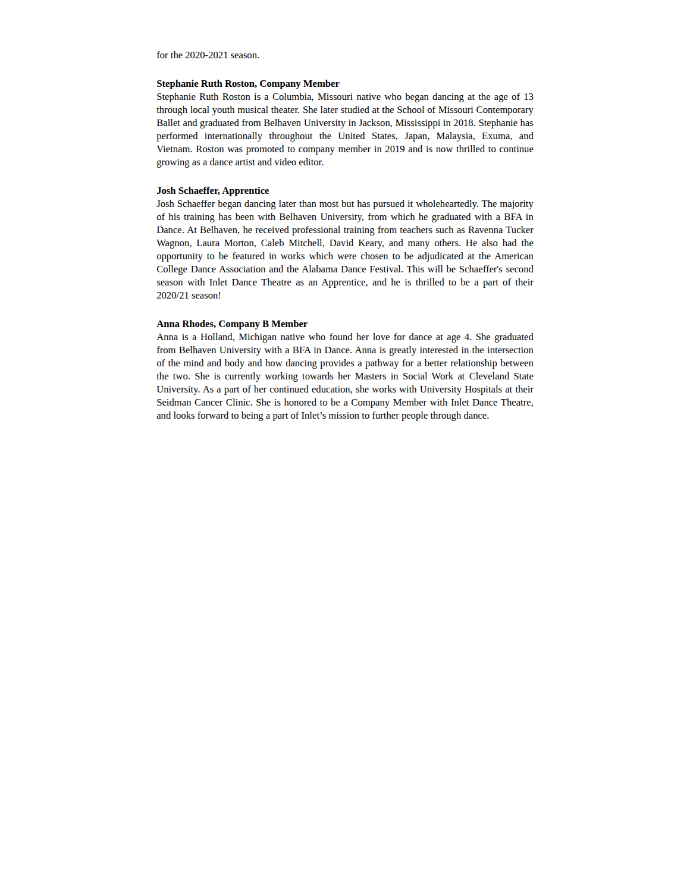for the 2020-2021 season.
Stephanie Ruth Roston, Company Member
Stephanie Ruth Roston is a Columbia, Missouri native who began dancing at the age of 13 through local youth musical theater. She later studied at the School of Missouri Contemporary Ballet and graduated from Belhaven University in Jackson, Mississippi in 2018. Stephanie has performed internationally throughout the United States, Japan, Malaysia, Exuma, and Vietnam. Roston was promoted to company member in 2019 and is now thrilled to continue growing as a dance artist and video editor.
Josh Schaeffer, Apprentice
Josh Schaeffer began dancing later than most but has pursued it wholeheartedly. The majority of his training has been with Belhaven University, from which he graduated with a BFA in Dance. At Belhaven, he received professional training from teachers such as Ravenna Tucker Wagnon, Laura Morton, Caleb Mitchell, David Keary, and many others. He also had the opportunity to be featured in works which were chosen to be adjudicated at the American College Dance Association and the Alabama Dance Festival. This will be Schaeffer's second season with Inlet Dance Theatre as an Apprentice, and he is thrilled to be a part of their 2020/21 season!
Anna Rhodes, Company B Member
Anna is a Holland, Michigan native who found her love for dance at age 4. She graduated from Belhaven University with a BFA in Dance. Anna is greatly interested in the intersection of the mind and body and how dancing provides a pathway for a better relationship between the two. She is currently working towards her Masters in Social Work at Cleveland State University. As a part of her continued education, she works with University Hospitals at their Seidman Cancer Clinic. She is honored to be a Company Member with Inlet Dance Theatre, and looks forward to being a part of Inlet’s mission to further people through dance.